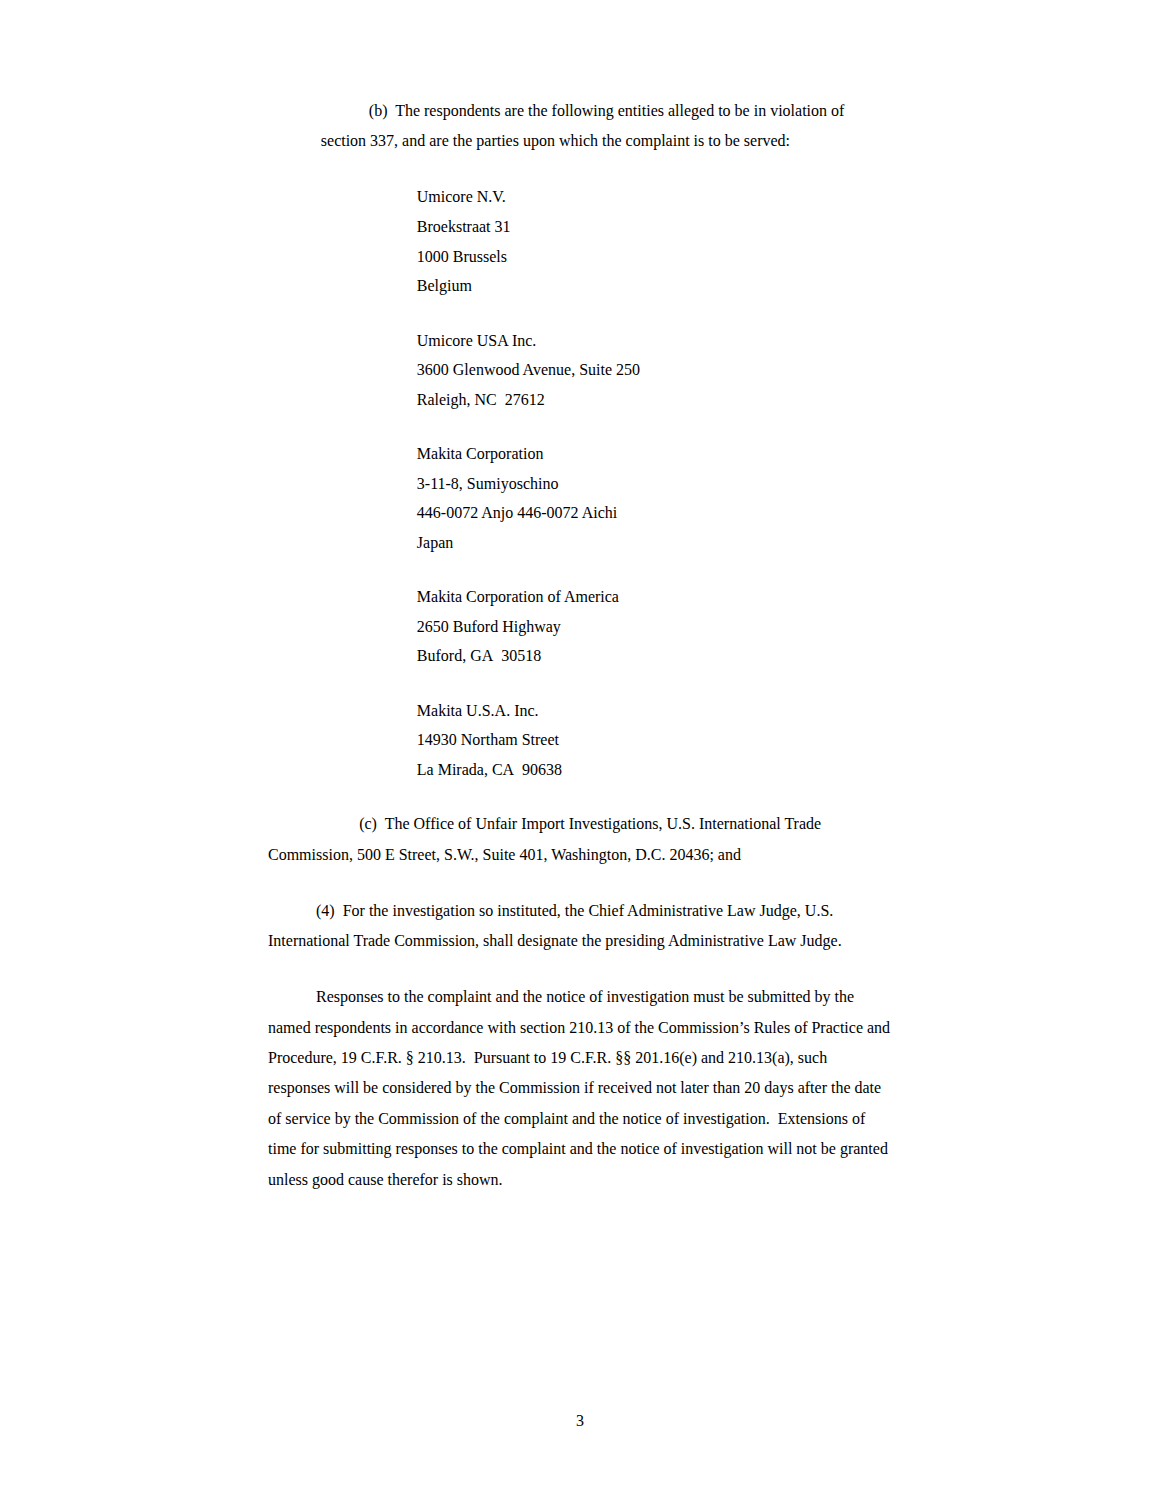(b) The respondents are the following entities alleged to be in violation of section 337, and are the parties upon which the complaint is to be served:
Umicore N.V.
Broekstraat 31
1000 Brussels
Belgium
Umicore USA Inc.
3600 Glenwood Avenue, Suite 250
Raleigh, NC 27612
Makita Corporation
3-11-8, Sumiyoschino
446-0072 Anjo 446-0072 Aichi
Japan
Makita Corporation of America
2650 Buford Highway
Buford, GA 30518
Makita U.S.A. Inc.
14930 Northam Street
La Mirada, CA 90638
(c) The Office of Unfair Import Investigations, U.S. International Trade Commission, 500 E Street, S.W., Suite 401, Washington, D.C. 20436; and
(4) For the investigation so instituted, the Chief Administrative Law Judge, U.S. International Trade Commission, shall designate the presiding Administrative Law Judge.
Responses to the complaint and the notice of investigation must be submitted by the named respondents in accordance with section 210.13 of the Commission’s Rules of Practice and Procedure, 19 C.F.R. § 210.13. Pursuant to 19 C.F.R. §§ 201.16(e) and 210.13(a), such responses will be considered by the Commission if received not later than 20 days after the date of service by the Commission of the complaint and the notice of investigation. Extensions of time for submitting responses to the complaint and the notice of investigation will not be granted unless good cause therefor is shown.
3